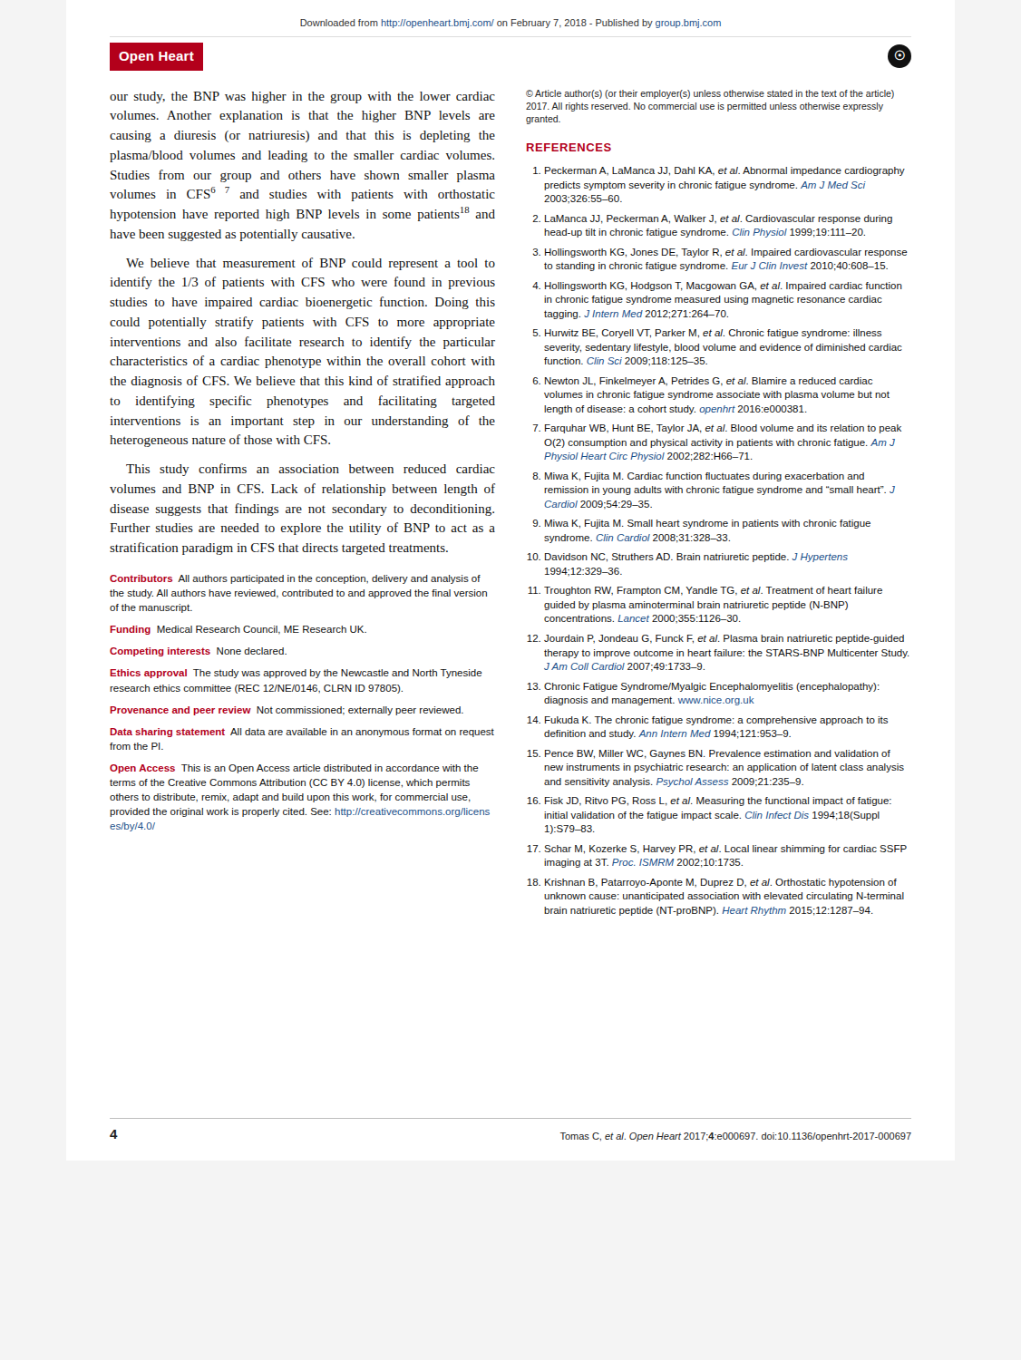Downloaded from http://openheart.bmj.com/ on February 7, 2018 - Published by group.bmj.com
Open Heart
☉
our study, the BNP was higher in the group with the lower cardiac volumes. Another explanation is that the higher BNP levels are causing a diuresis (or natriuresis) and that this is depleting the plasma/blood volumes and leading to the smaller cardiac volumes. Studies from our group and others have shown smaller plasma volumes in CFS6 7 and studies with patients with orthostatic hypotension have reported high BNP levels in some patients18 and have been suggested as potentially causative.
We believe that measurement of BNP could represent a tool to identify the 1/3 of patients with CFS who were found in previous studies to have impaired cardiac bioenergetic function. Doing this could potentially stratify patients with CFS to more appropriate interventions and also facilitate research to identify the particular characteristics of a cardiac phenotype within the overall cohort with the diagnosis of CFS. We believe that this kind of stratified approach to identifying specific phenotypes and facilitating targeted interventions is an important step in our understanding of the heterogeneous nature of those with CFS.
This study confirms an association between reduced cardiac volumes and BNP in CFS. Lack of relationship between length of disease suggests that findings are not secondary to deconditioning. Further studies are needed to explore the utility of BNP to act as a stratification paradigm in CFS that directs targeted treatments.
Contributors All authors participated in the conception, delivery and analysis of the study. All authors have reviewed, contributed to and approved the final version of the manuscript.
Funding Medical Research Council, ME Research UK.
Competing interests None declared.
Ethics approval The study was approved by the Newcastle and North Tyneside research ethics committee (REC 12/NE/0146, CLRN ID 97805).
Provenance and peer review Not commissioned; externally peer reviewed.
Data sharing statement All data are available in an anonymous format on request from the PI.
Open Access This is an Open Access article distributed in accordance with the terms of the Creative Commons Attribution (CC BY 4.0) license, which permits others to distribute, remix, adapt and build upon this work, for commercial use, provided the original work is properly cited. See: http://creativecommons.org/licenses/by/4.0/
© Article author(s) (or their employer(s) unless otherwise stated in the text of the article) 2017. All rights reserved. No commercial use is permitted unless otherwise expressly granted.
References
Peckerman A, LaManca JJ, Dahl KA, et al. Abnormal impedance cardiography predicts symptom severity in chronic fatigue syndrome. Am J Med Sci 2003;326:55–60.
LaManca JJ, Peckerman A, Walker J, et al. Cardiovascular response during head-up tilt in chronic fatigue syndrome. Clin Physiol 1999;19:111–20.
Hollingsworth KG, Jones DE, Taylor R, et al. Impaired cardiovascular response to standing in chronic fatigue syndrome. Eur J Clin Invest 2010;40:608–15.
Hollingsworth KG, Hodgson T, Macgowan GA, et al. Impaired cardiac function in chronic fatigue syndrome measured using magnetic resonance cardiac tagging. J Intern Med 2012;271:264–70.
Hurwitz BE, Coryell VT, Parker M, et al. Chronic fatigue syndrome: illness severity, sedentary lifestyle, blood volume and evidence of diminished cardiac function. Clin Sci 2009;118:125–35.
Newton JL, Finkelmeyer A, Petrides G, et al. Blamire a reduced cardiac volumes in chronic fatigue syndrome associate with plasma volume but not length of disease: a cohort study. openhrt 2016:e000381.
Farquhar WB, Hunt BE, Taylor JA, et al. Blood volume and its relation to peak O(2) consumption and physical activity in patients with chronic fatigue. Am J Physiol Heart Circ Physiol 2002;282:H66–71.
Miwa K, Fujita M. Cardiac function fluctuates during exacerbation and remission in young adults with chronic fatigue syndrome and “small heart”. J Cardiol 2009;54:29–35.
Miwa K, Fujita M. Small heart syndrome in patients with chronic fatigue syndrome. Clin Cardiol 2008;31:328–33.
Davidson NC, Struthers AD. Brain natriuretic peptide. J Hypertens 1994;12:329–36.
Troughton RW, Frampton CM, Yandle TG, et al. Treatment of heart failure guided by plasma aminoterminal brain natriuretic peptide (N-BNP) concentrations. Lancet 2000;355:1126–30.
Jourdain P, Jondeau G, Funck F, et al. Plasma brain natriuretic peptide-guided therapy to improve outcome in heart failure: the STARS-BNP Multicenter Study. J Am Coll Cardiol 2007;49:1733–9.
Chronic Fatigue Syndrome/Myalgic Encephalomyelitis (encephalopathy): diagnosis and management. www.nice.org.uk
Fukuda K. The chronic fatigue syndrome: a comprehensive approach to its definition and study. Ann Intern Med 1994;121:953–9.
Pence BW, Miller WC, Gaynes BN. Prevalence estimation and validation of new instruments in psychiatric research: an application of latent class analysis and sensitivity analysis. Psychol Assess 2009;21:235–9.
Fisk JD, Ritvo PG, Ross L, et al. Measuring the functional impact of fatigue: initial validation of the fatigue impact scale. Clin Infect Dis 1994;18(Suppl 1):S79–83.
Schar M, Kozerke S, Harvey PR, et al. Local linear shimming for cardiac SSFP imaging at 3T. Proc. ISMRM 2002;10:1735.
Krishnan B, Patarroyo-Aponte M, Duprez D, et al. Orthostatic hypotension of unknown cause: unanticipated association with elevated circulating N-terminal brain natriuretic peptide (NT-proBNP). Heart Rhythm 2015;12:1287–94.
4
Tomas C, et al. Open Heart 2017;4:e000697. doi:10.1136/openhrt-2017-000697